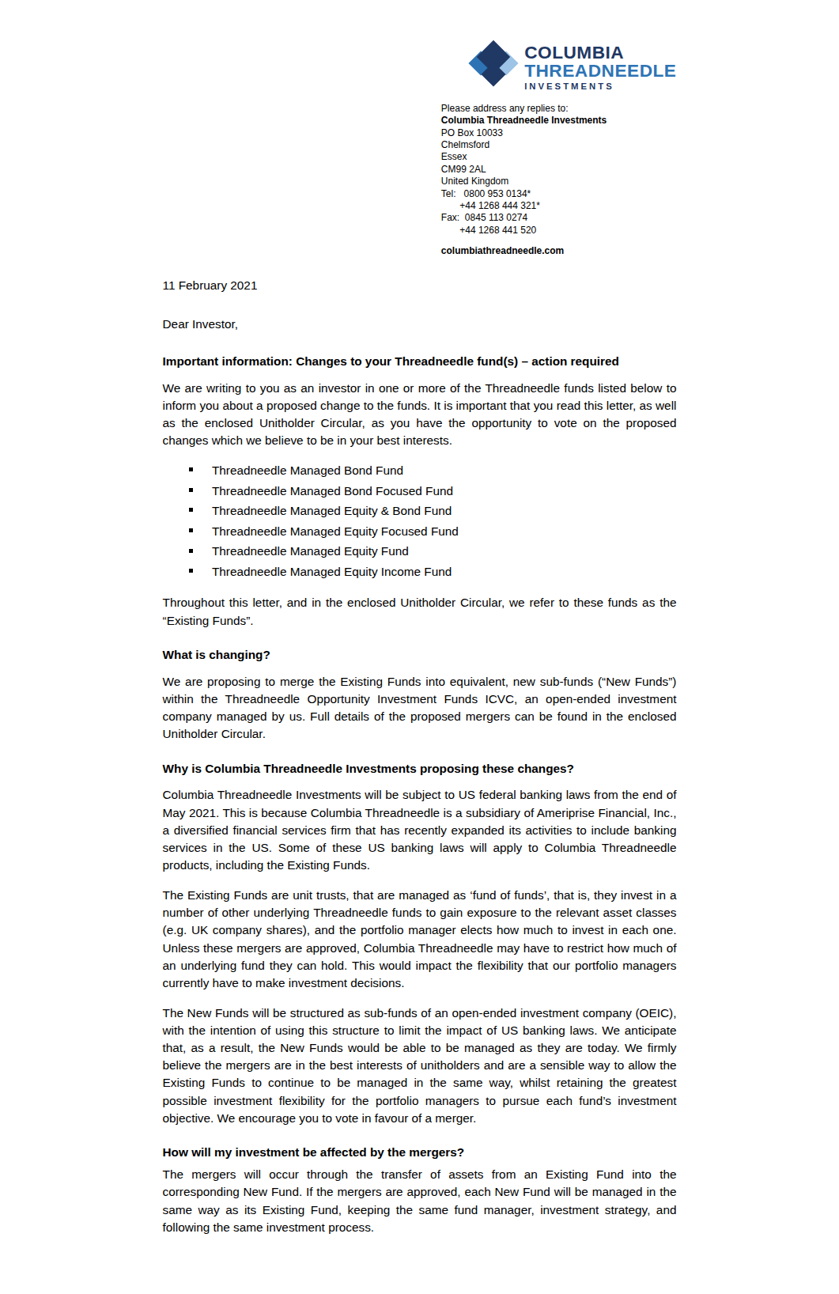COLUMBIA
THREADNEEDLE
INVESTMENTS
Please address any replies to:
Columbia Threadneedle Investments
PO Box 10033
Chelmsford
Essex
CM99 2AL
United Kingdom
Tel: 0800 953 0134*
+44 1268 444 321*
Fax: 0845 113 0274
+44 1268 441 520
columbiathreadneedle.com
11 February 2021
Dear Investor,
Important information: Changes to your Threadneedle fund(s) – action required
We are writing to you as an investor in one or more of the Threadneedle funds listed below to inform you about a proposed change to the funds. It is important that you read this letter, as well as the enclosed Unitholder Circular, as you have the opportunity to vote on the proposed changes which we believe to be in your best interests.
Threadneedle Managed Bond Fund
Threadneedle Managed Bond Focused Fund
Threadneedle Managed Equity & Bond Fund
Threadneedle Managed Equity Focused Fund
Threadneedle Managed Equity Fund
Threadneedle Managed Equity Income Fund
Throughout this letter, and in the enclosed Unitholder Circular, we refer to these funds as the “Existing Funds”.
What is changing?
We are proposing to merge the Existing Funds into equivalent, new sub-funds (“New Funds”) within the Threadneedle Opportunity Investment Funds ICVC, an open-ended investment company managed by us. Full details of the proposed mergers can be found in the enclosed Unitholder Circular.
Why is Columbia Threadneedle Investments proposing these changes?
Columbia Threadneedle Investments will be subject to US federal banking laws from the end of May 2021. This is because Columbia Threadneedle is a subsidiary of Ameriprise Financial, Inc., a diversified financial services firm that has recently expanded its activities to include banking services in the US. Some of these US banking laws will apply to Columbia Threadneedle products, including the Existing Funds.
The Existing Funds are unit trusts, that are managed as ‘fund of funds’, that is, they invest in a number of other underlying Threadneedle funds to gain exposure to the relevant asset classes (e.g. UK company shares), and the portfolio manager elects how much to invest in each one. Unless these mergers are approved, Columbia Threadneedle may have to restrict how much of an underlying fund they can hold. This would impact the flexibility that our portfolio managers currently have to make investment decisions.
The New Funds will be structured as sub-funds of an open-ended investment company (OEIC), with the intention of using this structure to limit the impact of US banking laws. We anticipate that, as a result, the New Funds would be able to be managed as they are today. We firmly believe the mergers are in the best interests of unitholders and are a sensible way to allow the Existing Funds to continue to be managed in the same way, whilst retaining the greatest possible investment flexibility for the portfolio managers to pursue each fund’s investment objective. We encourage you to vote in favour of a merger.
How will my investment be affected by the mergers?
The mergers will occur through the transfer of assets from an Existing Fund into the corresponding New Fund. If the mergers are approved, each New Fund will be managed in the same way as its Existing Fund, keeping the same fund manager, investment strategy, and following the same investment process.